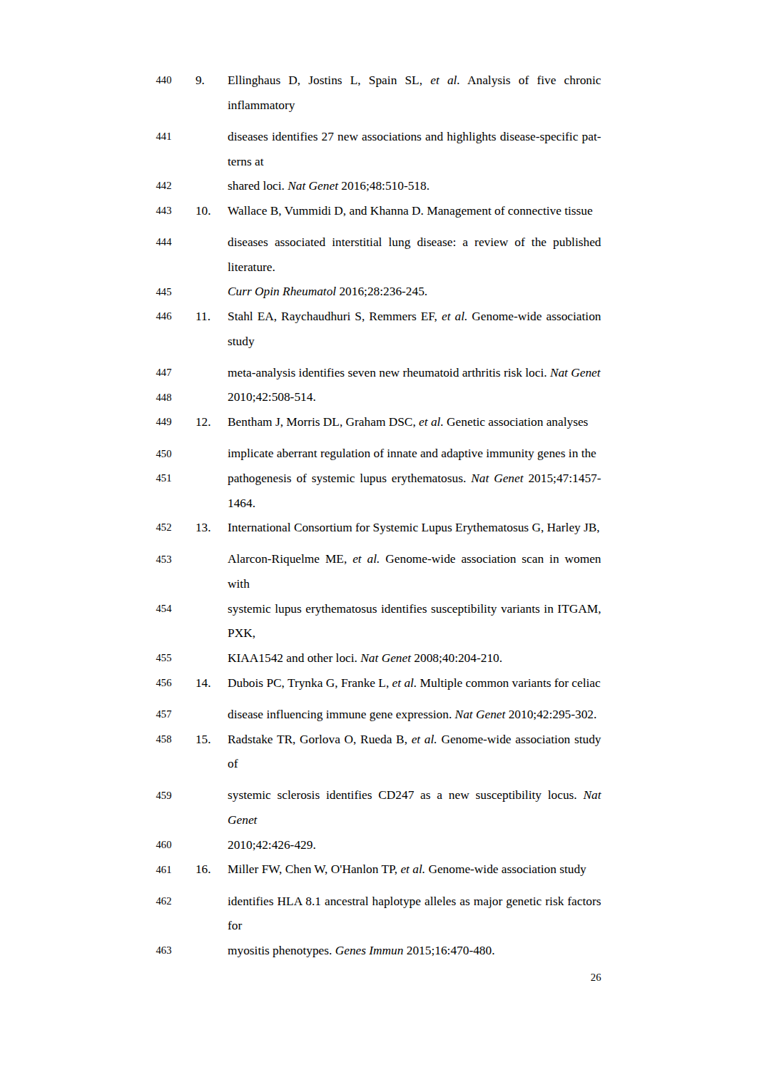440 9. Ellinghaus D, Jostins L, Spain SL, et al. Analysis of five chronic inflammatory
441 diseases identifies 27 new associations and highlights disease-specific patterns at
442 shared loci. Nat Genet 2016;48:510-518.
443 10. Wallace B, Vummidi D, and Khanna D. Management of connective tissue
444 diseases associated interstitial lung disease: a review of the published literature.
445 Curr Opin Rheumatol 2016;28:236-245.
446 11. Stahl EA, Raychaudhuri S, Remmers EF, et al. Genome-wide association study
447 meta-analysis identifies seven new rheumatoid arthritis risk loci. Nat Genet
448 2010;42:508-514.
449 12. Bentham J, Morris DL, Graham DSC, et al. Genetic association analyses
450 implicate aberrant regulation of innate and adaptive immunity genes in the
451 pathogenesis of systemic lupus erythematosus. Nat Genet 2015;47:1457-1464.
452 13. International Consortium for Systemic Lupus Erythematosus G, Harley JB,
453 Alarcon-Riquelme ME, et al. Genome-wide association scan in women with
454 systemic lupus erythematosus identifies susceptibility variants in ITGAM, PXK,
455 KIAA1542 and other loci. Nat Genet 2008;40:204-210.
456 14. Dubois PC, Trynka G, Franke L, et al. Multiple common variants for celiac
457 disease influencing immune gene expression. Nat Genet 2010;42:295-302.
458 15. Radstake TR, Gorlova O, Rueda B, et al. Genome-wide association study of
459 systemic sclerosis identifies CD247 as a new susceptibility locus. Nat Genet
460 2010;42:426-429.
461 16. Miller FW, Chen W, O'Hanlon TP, et al. Genome-wide association study
462 identifies HLA 8.1 ancestral haplotype alleles as major genetic risk factors for
463 myositis phenotypes. Genes Immun 2015;16:470-480.
26